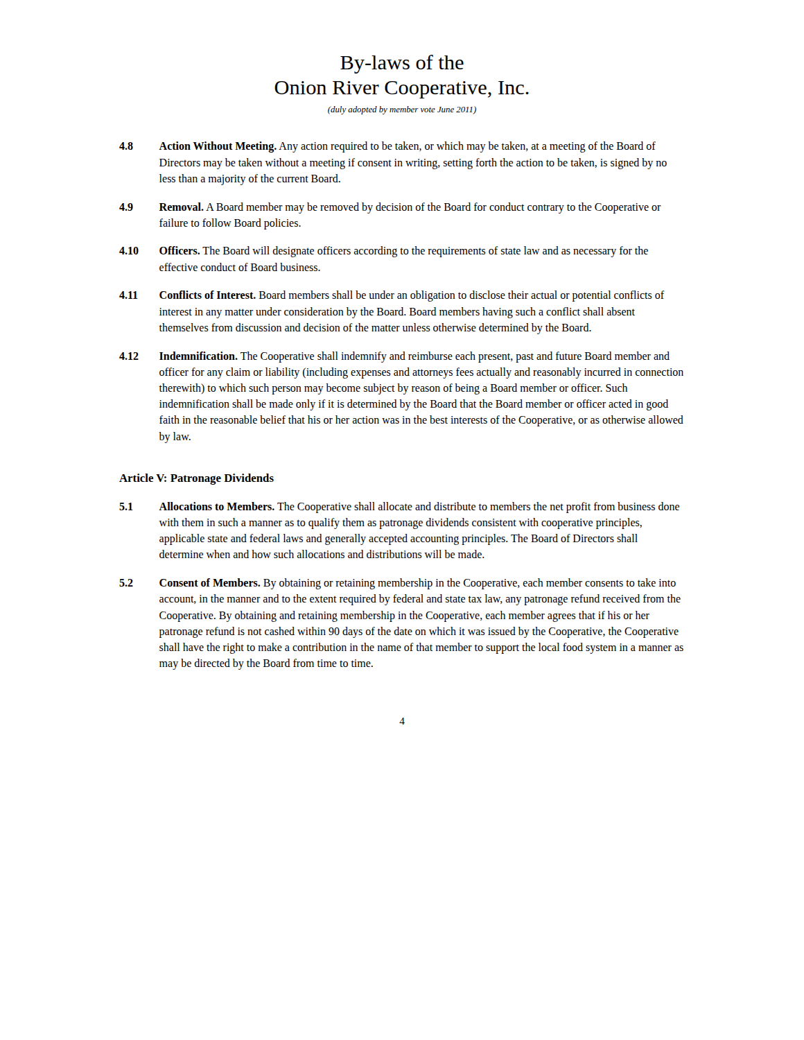By-laws of the
Onion River Cooperative, Inc.
(duly adopted by member vote June 2011)
4.8
Action Without Meeting. Any action required to be taken, or which may be taken, at a meeting of the Board of Directors may be taken without a meeting if consent in writing, setting forth the action to be taken, is signed by no less than a majority of the current Board.
4.9
Removal. A Board member may be removed by decision of the Board for conduct contrary to the Cooperative or failure to follow Board policies.
4.10
Officers. The Board will designate officers according to the requirements of state law and as necessary for the effective conduct of Board business.
4.11
Conflicts of Interest. Board members shall be under an obligation to disclose their actual or potential conflicts of interest in any matter under consideration by the Board. Board members having such a conflict shall absent themselves from discussion and decision of the matter unless otherwise determined by the Board.
4.12
Indemnification. The Cooperative shall indemnify and reimburse each present, past and future Board member and officer for any claim or liability (including expenses and attorneys fees actually and reasonably incurred in connection therewith) to which such person may become subject by reason of being a Board member or officer. Such indemnification shall be made only if it is determined by the Board that the Board member or officer acted in good faith in the reasonable belief that his or her action was in the best interests of the Cooperative, or as otherwise allowed by law.
Article V: Patronage Dividends
5.1
Allocations to Members. The Cooperative shall allocate and distribute to members the net profit from business done with them in such a manner as to qualify them as patronage dividends consistent with cooperative principles, applicable state and federal laws and generally accepted accounting principles. The Board of Directors shall determine when and how such allocations and distributions will be made.
5.2
Consent of Members. By obtaining or retaining membership in the Cooperative, each member consents to take into account, in the manner and to the extent required by federal and state tax law, any patronage refund received from the Cooperative. By obtaining and retaining membership in the Cooperative, each member agrees that if his or her patronage refund is not cashed within 90 days of the date on which it was issued by the Cooperative, the Cooperative shall have the right to make a contribution in the name of that member to support the local food system in a manner as may be directed by the Board from time to time.
4